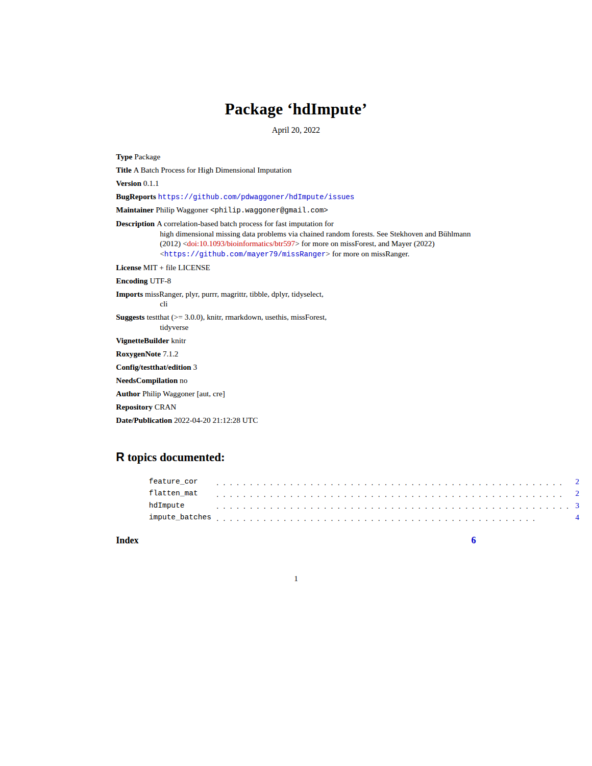Package ‘hdImpute’
April 20, 2022
Type
Package
Title
A Batch Process for High Dimensional Imputation
Version
0.1.1
BugReports
https://github.com/pdwaggoner/hdImpute/issues
Maintainer
Philip Waggoner <philip.waggoner@gmail.com>
Description
A correlation-based batch process for fast imputation for
high dimensional missing data problems via chained random forests. See Stekhoven and Bühlmann (2012) <doi:10.1093/bioinformatics/btr597> for more on missForest, and Mayer (2022) <https://github.com/mayer79/missRanger> for more on missRanger.
License
MIT + file LICENSE
Encoding
UTF-8
Imports
missRanger, plyr, purrr, magrittr, tibble, dplyr, tidyselect,
cli
Suggests
testthat (>= 3.0.0), knitr, rmarkdown, usethis, missForest,
tidyverse
VignetteBuilder
knitr
RoxygenNote
7.1.2
Config/testthat/edition
3
NeedsCompilation
no
Author
Philip Waggoner [aut, cre]
Repository
CRAN
Date/Publication
2022-04-20 21:12:28 UTC
R topics documented:
| feature_cor | . . . . . . . . . . . . . . . . . . . . . . . . . . . . . . . . . . . . . . . . . . . . . . . . . . . . | 2 |
| flatten_mat | . . . . . . . . . . . . . . . . . . . . . . . . . . . . . . . . . . . . . . . . . . . . . . . . . . . . | 2 |
| hdImpute | . . . . . . . . . . . . . . . . . . . . . . . . . . . . . . . . . . . . . . . . . . . . . . . . . . . . . | 3 |
| impute_batches | . . . . . . . . . . . . . . . . . . . . . . . . . . . . . . . . . . . . . . . . . . . . . . . . | 4 |
Index 6
1